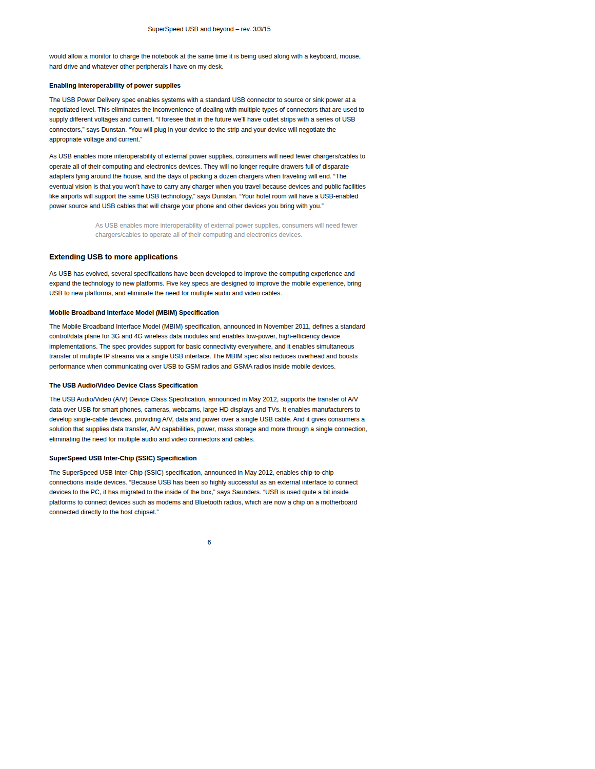SuperSpeed USB and beyond – rev. 3/3/15
would allow a monitor to charge the notebook at the same time it is being used along with a keyboard, mouse, hard drive and whatever other peripherals I have on my desk.
Enabling interoperability of power supplies
The USB Power Delivery spec enables systems with a standard USB connector to source or sink power at a negotiated level. This eliminates the inconvenience of dealing with multiple types of connectors that are used to supply different voltages and current. “I foresee that in the future we’ll have outlet strips with a series of USB connectors,” says Dunstan. “You will plug in your device to the strip and your device will negotiate the appropriate voltage and current.”
As USB enables more interoperability of external power supplies, consumers will need fewer chargers/cables to operate all of their computing and electronics devices. They will no longer require drawers full of disparate adapters lying around the house, and the days of packing a dozen chargers when traveling will end. “The eventual vision is that you won’t have to carry any charger when you travel because devices and public facilities like airports will support the same USB technology,” says Dunstan. “Your hotel room will have a USB-enabled power source and USB cables that will charge your phone and other devices you bring with you.”
As USB enables more interoperability of external power supplies, consumers will need fewer chargers/cables to operate all of their computing and electronics devices.
Extending USB to more applications
As USB has evolved, several specifications have been developed to improve the computing experience and expand the technology to new platforms. Five key specs are designed to improve the mobile experience, bring USB to new platforms, and eliminate the need for multiple audio and video cables.
Mobile Broadband Interface Model (MBIM) Specification
The Mobile Broadband Interface Model (MBIM) specification, announced in November 2011, defines a standard control/data plane for 3G and 4G wireless data modules and enables low-power, high-efficiency device implementations. The spec provides support for basic connectivity everywhere, and it enables simultaneous transfer of multiple IP streams via a single USB interface. The MBIM spec also reduces overhead and boosts performance when communicating over USB to GSM radios and GSMA radios inside mobile devices.
The USB Audio/Video Device Class Specification
The USB Audio/Video (A/V) Device Class Specification, announced in May 2012, supports the transfer of A/V data over USB for smart phones, cameras, webcams, large HD displays and TVs. It enables manufacturers to develop single-cable devices, providing A/V, data and power over a single USB cable. And it gives consumers a solution that supplies data transfer, A/V capabilities, power, mass storage and more through a single connection, eliminating the need for multiple audio and video connectors and cables.
SuperSpeed USB Inter-Chip (SSIC) Specification
The SuperSpeed USB Inter-Chip (SSIC) specification, announced in May 2012, enables chip-to-chip connections inside devices. “Because USB has been so highly successful as an external interface to connect devices to the PC, it has migrated to the inside of the box,” says Saunders. “USB is used quite a bit inside platforms to connect devices such as modems and Bluetooth radios, which are now a chip on a motherboard connected directly to the host chipset.”
6